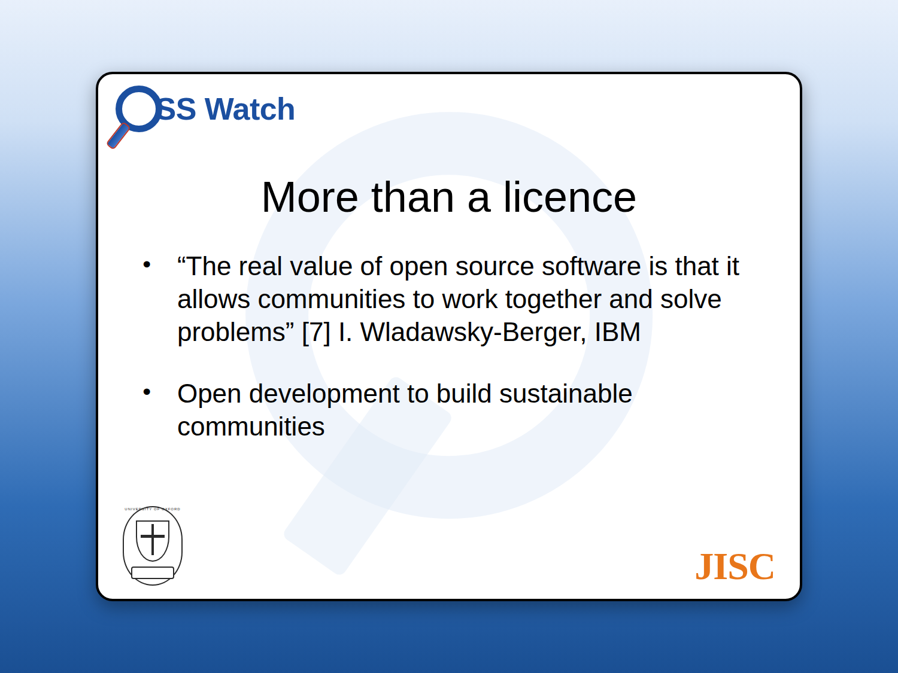SS Watch
More than a licence
“The real value of open source software is that it allows communities to work together and solve problems” [7] I. Wladawsky-Berger, IBM
Open development to build sustainable communities
UNIVERSITY OF OXFORD
JISC